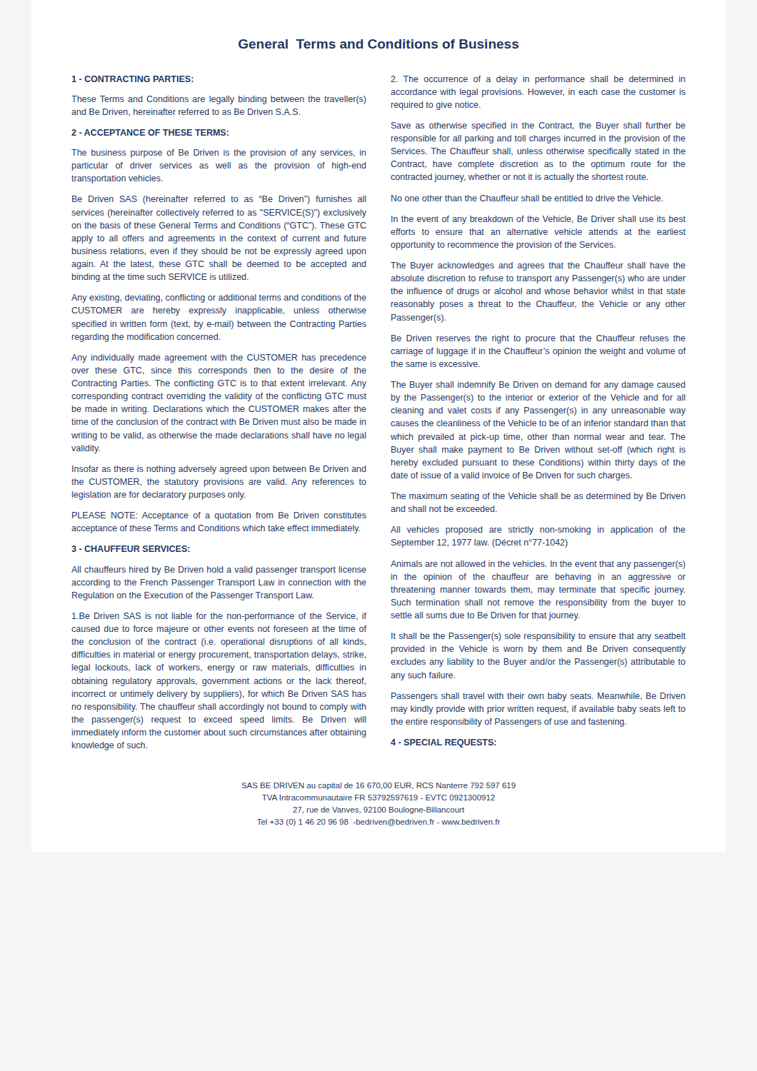General Terms and Conditions of Business
1 - CONTRACTING PARTIES:
These Terms and Conditions are legally binding between the traveller(s) and Be Driven, hereinafter referred to as Be Driven S.A.S.
2 - ACCEPTANCE OF THESE TERMS:
The business purpose of Be Driven is the provision of any services, in particular of driver services as well as the provision of high-end transportation vehicles.
Be Driven SAS (hereinafter referred to as “Be Driven”) furnishes all services (hereinafter collectively referred to as "SERVICE(S)") exclusively on the basis of these General Terms and Conditions (“GTC”). These GTC apply to all offers and agreements in the context of current and future business relations, even if they should be not be expressly agreed upon again. At the latest, these GTC shall be deemed to be accepted and binding at the time such SERVICE is utilized.
Any existing, deviating, conflicting or additional terms and conditions of the CUSTOMER are hereby expressly inapplicable, unless otherwise specified in written form (text, by e-mail) between the Contracting Parties regarding the modification concerned.
Any individually made agreement with the CUSTOMER has precedence over these GTC, since this corresponds then to the desire of the Contracting Parties. The conflicting GTC is to that extent irrelevant. Any corresponding contract overriding the validity of the conflicting GTC must be made in writing. Declarations which the CUSTOMER makes after the time of the conclusion of the contract with Be Driven must also be made in writing to be valid, as otherwise the made declarations shall have no legal validity.
Insofar as there is nothing adversely agreed upon between Be Driven and the CUSTOMER, the statutory provisions are valid. Any references to legislation are for declaratory purposes only.
PLEASE NOTE: Acceptance of a quotation from Be Driven constitutes acceptance of these Terms and Conditions which take effect immediately.
3 - CHAUFFEUR SERVICES:
All chauffeurs hired by Be Driven hold a valid passenger transport license according to the French Passenger Transport Law in connection with the Regulation on the Execution of the Passenger Transport Law.
1.Be Driven SAS is not liable for the non-performance of the Service, if caused due to force majeure or other events not foreseen at the time of the conclusion of the contract (i.e. operational disruptions of all kinds, difficulties in material or energy procurement, transportation delays, strike, legal lockouts, lack of workers, energy or raw materials, difficulties in obtaining regulatory approvals, government actions or the lack thereof, incorrect or untimely delivery by suppliers), for which Be Driven SAS has no responsibility. The chauffeur shall accordingly not bound to comply with the passenger(s) request to exceed speed limits. Be Driven will immediately inform the customer about such circumstances after obtaining knowledge of such.
2. The occurrence of a delay in performance shall be determined in accordance with legal provisions. However, in each case the customer is required to give notice.
Save as otherwise specified in the Contract, the Buyer shall further be responsible for all parking and toll charges incurred in the provision of the Services. The Chauffeur shall, unless otherwise specifically stated in the Contract, have complete discretion as to the optimum route for the contracted journey, whether or not it is actually the shortest route.
No one other than the Chauffeur shall be entitled to drive the Vehicle.
In the event of any breakdown of the Vehicle, Be Driver shall use its best efforts to ensure that an alternative vehicle attends at the earliest opportunity to recommence the provision of the Services.
The Buyer acknowledges and agrees that the Chauffeur shall have the absolute discretion to refuse to transport any Passenger(s) who are under the influence of drugs or alcohol and whose behavior whilst in that state reasonably poses a threat to the Chauffeur, the Vehicle or any other Passenger(s).
Be Driven reserves the right to procure that the Chauffeur refuses the carriage of luggage if in the Chauffeur’s opinion the weight and volume of the same is excessive.
The Buyer shall indemnify Be Driven on demand for any damage caused by the Passenger(s) to the interior or exterior of the Vehicle and for all cleaning and valet costs if any Passenger(s) in any unreasonable way causes the cleanliness of the Vehicle to be of an inferior standard than that which prevailed at pick-up time, other than normal wear and tear. The Buyer shall make payment to Be Driven without set-off (which right is hereby excluded pursuant to these Conditions) within thirty days of the date of issue of a valid invoice of Be Driven for such charges.
The maximum seating of the Vehicle shall be as determined by Be Driven and shall not be exceeded.
All vehicles proposed are strictly non-smoking in application of the September 12, 1977 law. (Décret n°77-1042)
Animals are not allowed in the vehicles. In the event that any passenger(s) in the opinion of the chauffeur are behaving in an aggressive or threatening manner towards them, may terminate that specific journey. Such termination shall not remove the responsibility from the buyer to settle all sums due to Be Driven for that journey.
It shall be the Passenger(s) sole responsibility to ensure that any seatbelt provided in the Vehicle is worn by them and Be Driven consequently excludes any liability to the Buyer and/or the Passenger(s) attributable to any such failure.
Passengers shall travel with their own baby seats. Meanwhile, Be Driven may kindly provide with prior written request, if available baby seats left to the entire responsibility of Passengers of use and fastening.
4 - SPECIAL REQUESTS:
SAS BE DRIVEN au capital de 16 670,00 EUR, RCS Nanterre 792 597 619
TVA Intracommunautaire FR 53792597619 - EVTC 0921300912
27, rue de Vanves, 92100 Boulogne-Billancourt
Tel +33 (0) 1 46 20 96 98 -bedriven@bedriven.fr - www.bedriven.fr